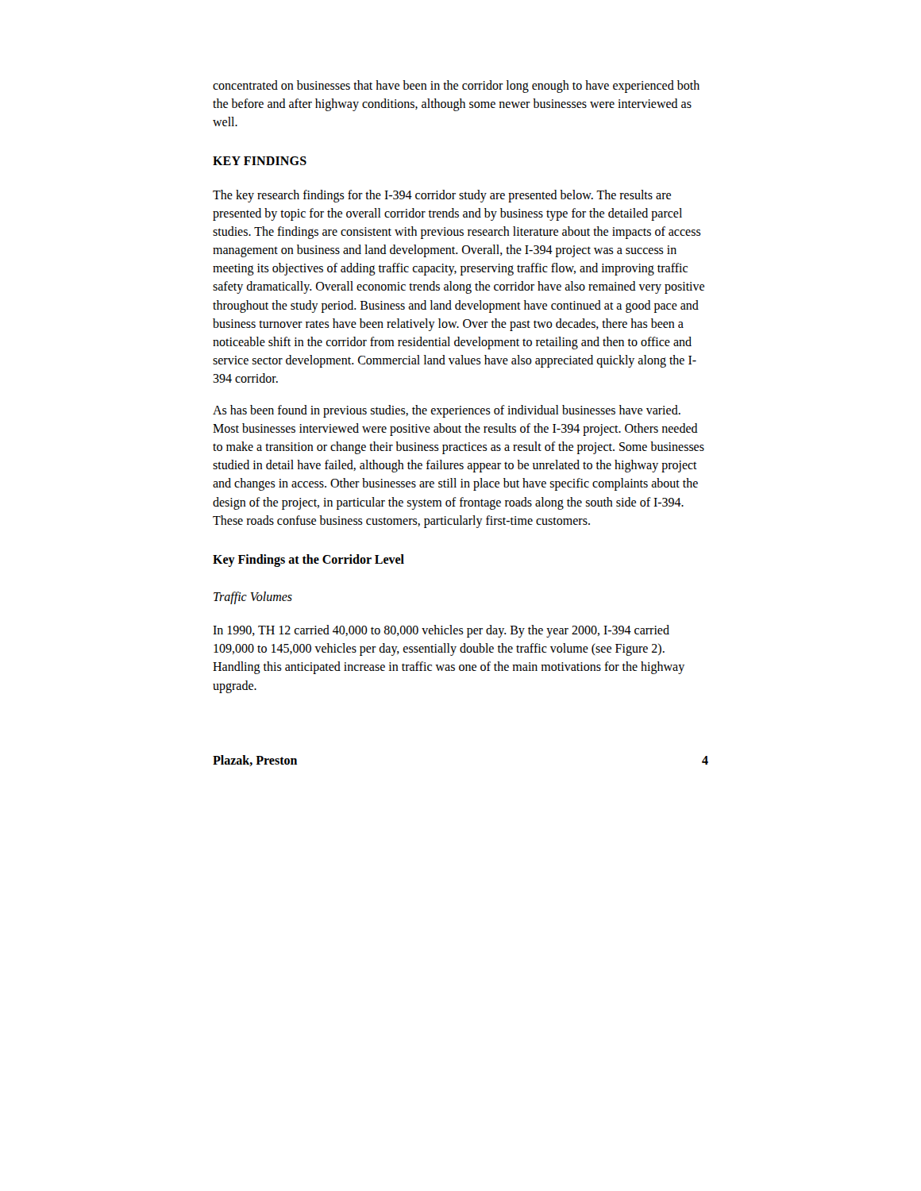concentrated on businesses that have been in the corridor long enough to have experienced both the before and after highway conditions, although some newer businesses were interviewed as well.
KEY FINDINGS
The key research findings for the I-394 corridor study are presented below. The results are presented by topic for the overall corridor trends and by business type for the detailed parcel studies. The findings are consistent with previous research literature about the impacts of access management on business and land development. Overall, the I-394 project was a success in meeting its objectives of adding traffic capacity, preserving traffic flow, and improving traffic safety dramatically. Overall economic trends along the corridor have also remained very positive throughout the study period. Business and land development have continued at a good pace and business turnover rates have been relatively low. Over the past two decades, there has been a noticeable shift in the corridor from residential development to retailing and then to office and service sector development. Commercial land values have also appreciated quickly along the I-394 corridor.
As has been found in previous studies, the experiences of individual businesses have varied. Most businesses interviewed were positive about the results of the I-394 project. Others needed to make a transition or change their business practices as a result of the project. Some businesses studied in detail have failed, although the failures appear to be unrelated to the highway project and changes in access. Other businesses are still in place but have specific complaints about the design of the project, in particular the system of frontage roads along the south side of I-394. These roads confuse business customers, particularly first-time customers.
Key Findings at the Corridor Level
Traffic Volumes
In 1990, TH 12 carried 40,000 to 80,000 vehicles per day. By the year 2000, I-394 carried 109,000 to 145,000 vehicles per day, essentially double the traffic volume (see Figure 2). Handling this anticipated increase in traffic was one of the main motivations for the highway upgrade.
Plazak, Preston 4